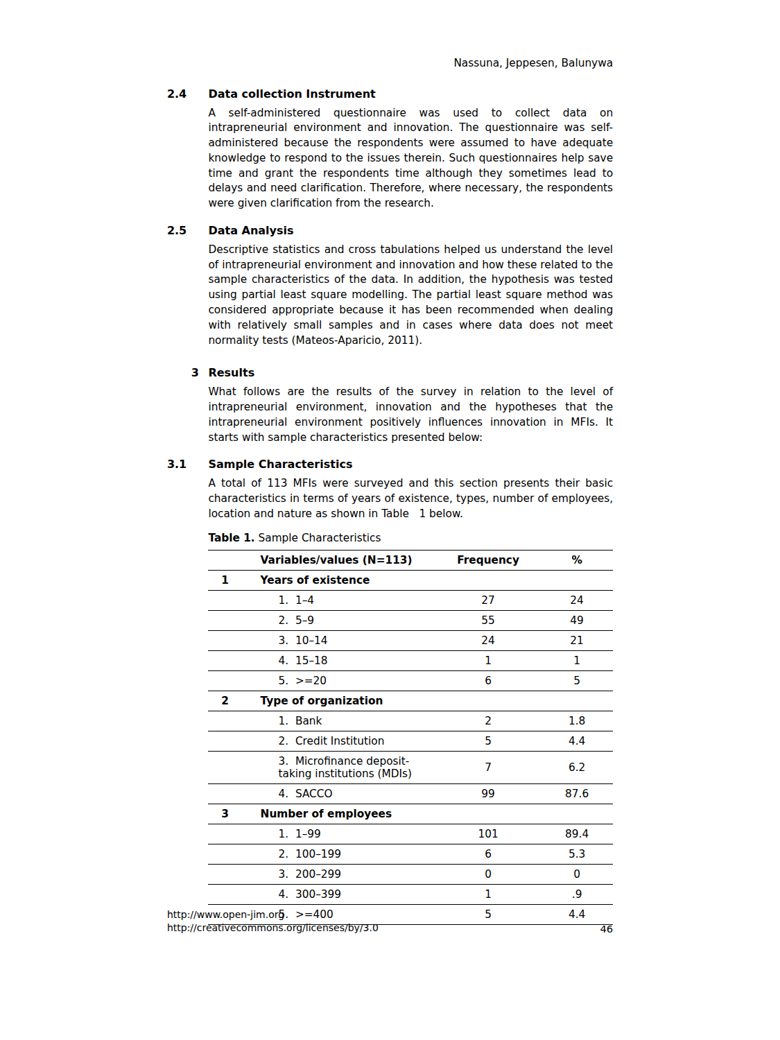Nassuna, Jeppesen, Balunywa
2.4
Data collection Instrument
A self-administered questionnaire was used to collect data on intrapreneurial environment and innovation. The questionnaire was self-administered because the respondents were assumed to have adequate knowledge to respond to the issues therein. Such questionnaires help save time and grant the respondents time although they sometimes lead to delays and need clarification. Therefore, where necessary, the respondents were given clarification from the research.
2.5
Data Analysis
Descriptive statistics and cross tabulations helped us understand the level of intrapreneurial environment and innovation and how these related to the sample characteristics of the data. In addition, the hypothesis was tested using partial least square modelling. The partial least square method was considered appropriate because it has been recommended when dealing with relatively small samples and in cases where data does not meet normality tests (Mateos-Aparicio, 2011).
3
Results
What follows are the results of the survey in relation to the level of intrapreneurial environment, innovation and the hypotheses that the intrapreneurial environment positively influences innovation in MFIs. It starts with sample characteristics presented below:
3.1
Sample Characteristics
A total of 113 MFIs were surveyed and this section presents their basic characteristics in terms of years of existence, types, number of employees, location and nature as shown in Table 1 below.
Table 1. Sample Characteristics
| | Variables/values (N=113) | Frequency | % |
| --- | --- | --- | --- |
| 1 | Years of existence | | |
| | 1. 1–4 | 27 | 24 |
| | 2. 5–9 | 55 | 49 |
| | 3. 10–14 | 24 | 21 |
| | 4. 15–18 | 1 | 1 |
| | 5. >=20 | 6 | 5 |
| 2 | Type of organization | | |
| | 1. Bank | 2 | 1.8 |
| | 2. Credit Institution | 5 | 4.4 |
| | 3. Microfinance deposit-taking institutions (MDIs) | 7 | 6.2 |
| | 4. SACCO | 99 | 87.6 |
| 3 | Number of employees | | |
| | 1. 1–99 | 101 | 89.4 |
| | 2. 100–199 | 6 | 5.3 |
| | 3. 200–299 | 0 | 0 |
| | 4. 300–399 | 1 | .9 |
| | 5. >=400 | 5 | 4.4 |
http://www.open-jim.org
http://creativecommons.org/licenses/by/3.0
46